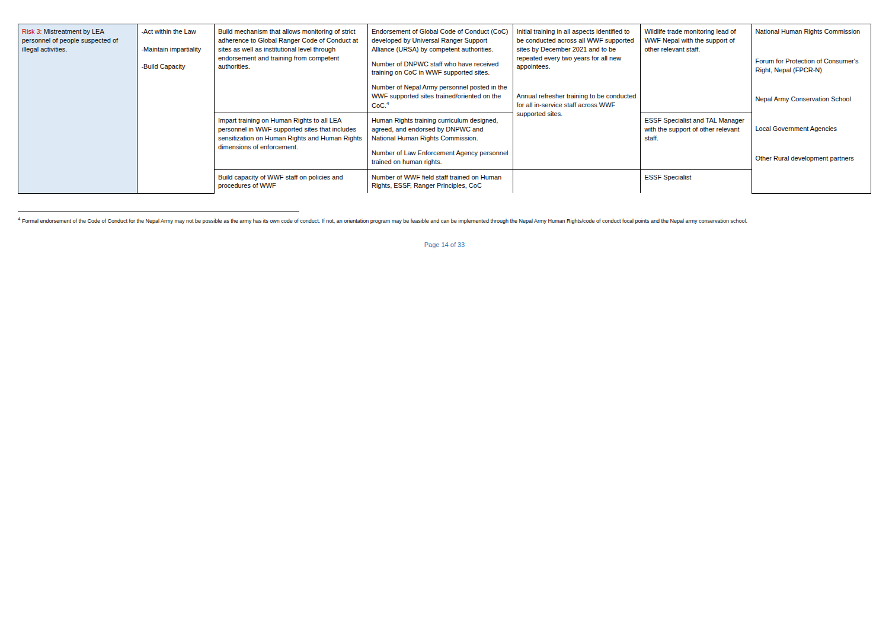| Risk 3: Mistreatment by LEA personnel of people suspected of illegal activities. | -Act within the Law -Maintain impartiality -Build Capacity | Build mechanism that allows monitoring of strict adherence to Global Ranger Code of Conduct at sites as well as institutional level through endorsement and training from competent authorities. | Endorsement of Global Code of Conduct (CoC) developed by Universal Ranger Support Alliance (URSA) by competent authorities. Number of DNPWC staff who have received training on CoC in WWF supported sites. Number of Nepal Army personnel posted in the WWF supported sites trained/oriented on the CoC. 4 | Initial training in all aspects identified to be conducted across all WWF supported sites by December 2021 and to be repeated every two years for all new appointees. Annual refresher training to be conducted for all in-service staff across WWF supported sites. | Wildlife trade monitoring lead of WWF Nepal with the support of other relevant staff. | National Human Rights Commission Forum for Protection of Consumer's Right, Nepal (FPCR-N) Nepal Army Conservation School Local Government Agencies Other Rural development partners |
| Impart training on Human Rights to all LEA personnel in WWF supported sites that includes sensitization on Human Rights and Human Rights dimensions of enforcement. | Human Rights training curriculum designed, agreed, and endorsed by DNPWC and National Human Rights Commission. Number of Law Enforcement Agency personnel trained on human rights. | ESSF Specialist and TAL Manager with the support of other relevant staff. |
| Build capacity of WWF staff on policies and procedures of WWF | Number of WWF field staff trained on Human Rights, ESSF, Ranger Principles, CoC | | ESSF Specialist |
4 Formal endorsement of the Code of Conduct for the Nepal Army may not be possible as the army has its own code of conduct. If not, an orientation program may be feasible and can be implemented through the Nepal Army Human Rights/code of conduct focal points and the Nepal army conservation school.
Page 14 of 33